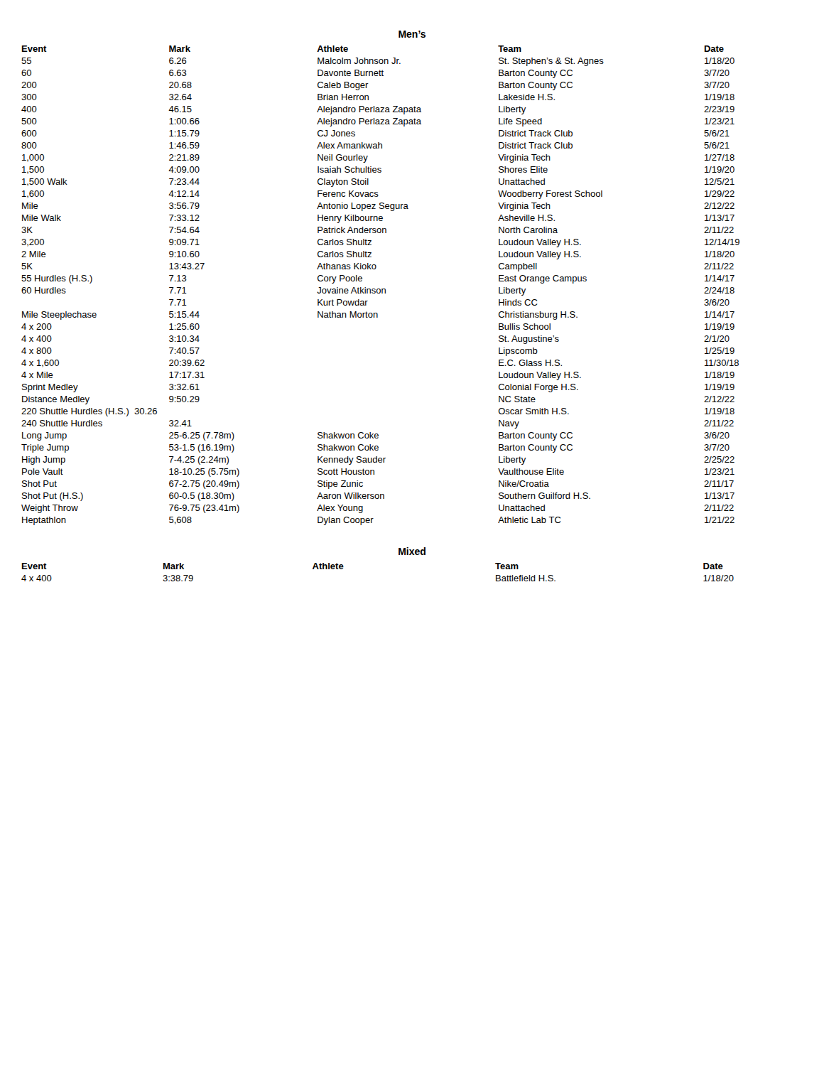Men’s
| Event | Mark | Athlete | Team | Date |
| --- | --- | --- | --- | --- |
| 55 | 6.26 | Malcolm Johnson Jr. | St. Stephen’s & St. Agnes | 1/18/20 |
| 60 | 6.63 | Davonte Burnett | Barton County CC | 3/7/20 |
| 200 | 20.68 | Caleb Boger | Barton County CC | 3/7/20 |
| 300 | 32.64 | Brian Herron | Lakeside H.S. | 1/19/18 |
| 400 | 46.15 | Alejandro Perlaza Zapata | Liberty | 2/23/19 |
| 500 | 1:00.66 | Alejandro Perlaza Zapata | Life Speed | 1/23/21 |
| 600 | 1:15.79 | CJ Jones | District Track Club | 5/6/21 |
| 800 | 1:46.59 | Alex Amankwah | District Track Club | 5/6/21 |
| 1,000 | 2:21.89 | Neil Gourley | Virginia Tech | 1/27/18 |
| 1,500 | 4:09.00 | Isaiah Schulties | Shores Elite | 1/19/20 |
| 1,500 Walk | 7:23.44 | Clayton Stoil | Unattached | 12/5/21 |
| 1,600 | 4:12.14 | Ferenc Kovacs | Woodberry Forest School | 1/29/22 |
| Mile | 3:56.79 | Antonio Lopez Segura | Virginia Tech | 2/12/22 |
| Mile Walk | 7:33.12 | Henry Kilbourne | Asheville H.S. | 1/13/17 |
| 3K | 7:54.64 | Patrick Anderson | North Carolina | 2/11/22 |
| 3,200 | 9:09.71 | Carlos Shultz | Loudoun Valley H.S. | 12/14/19 |
| 2 Mile | 9:10.60 | Carlos Shultz | Loudoun Valley H.S. | 1/18/20 |
| 5K | 13:43.27 | Athanas Kioko | Campbell | 2/11/22 |
| 55 Hurdles (H.S.) | 7.13 | Cory Poole | East Orange Campus | 1/14/17 |
| 60 Hurdles | 7.71 | Jovaine Atkinson | Liberty | 2/24/18 |
| | 7.71 | Kurt Powdar | Hinds CC | 3/6/20 |
| Mile Steeplechase | 5:15.44 | Nathan Morton | Christiansburg H.S. | 1/14/17 |
| 4 x 200 | 1:25.60 | | Bullis School | 1/19/19 |
| 4 x 400 | 3:10.34 | | St. Augustine’s | 2/1/20 |
| 4 x 800 | 7:40.57 | | Lipscomb | 1/25/19 |
| 4 x 1,600 | 20:39.62 | | E.C. Glass H.S. | 11/30/18 |
| 4 x Mile | 17:17.31 | | Loudoun Valley H.S. | 1/18/19 |
| Sprint Medley | 3:32.61 | | Colonial Forge H.S. | 1/19/19 |
| Distance Medley | 9:50.29 | | NC State | 2/12/22 |
| 220 Shuttle Hurdles (H.S.) 30.26 | | | Oscar Smith H.S. | 1/19/18 |
| 240 Shuttle Hurdles | 32.41 | | Navy | 2/11/22 |
| Long Jump | 25-6.25 (7.78m) | Shakwon Coke | Barton County CC | 3/6/20 |
| Triple Jump | 53-1.5 (16.19m) | Shakwon Coke | Barton County CC | 3/7/20 |
| High Jump | 7-4.25 (2.24m) | Kennedy Sauder | Liberty | 2/25/22 |
| Pole Vault | 18-10.25 (5.75m) | Scott Houston | Vaulthouse Elite | 1/23/21 |
| Shot Put | 67-2.75 (20.49m) | Stipe Zunic | Nike/Croatia | 2/11/17 |
| Shot Put (H.S.) | 60-0.5 (18.30m) | Aaron Wilkerson | Southern Guilford H.S. | 1/13/17 |
| Weight Throw | 76-9.75 (23.41m) | Alex Young | Unattached | 2/11/22 |
| Heptathlon | 5,608 | Dylan Cooper | Athletic Lab TC | 1/21/22 |
Mixed
| Event | Mark | Athlete | Team | Date |
| --- | --- | --- | --- | --- |
| 4 x 400 | 3:38.79 | | Battlefield H.S. | 1/18/20 |